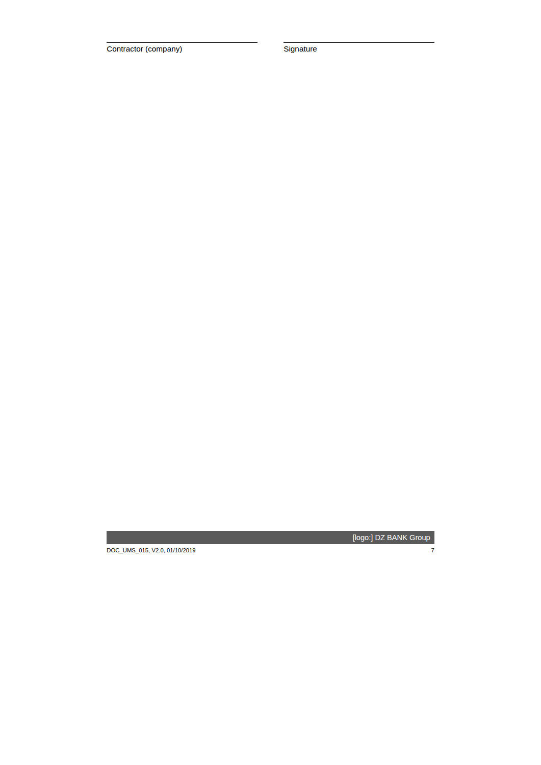Contractor (company)
Signature
[logo:] DZ BANK Group
DOC_UMS_015, V2.0, 01/10/2019 7